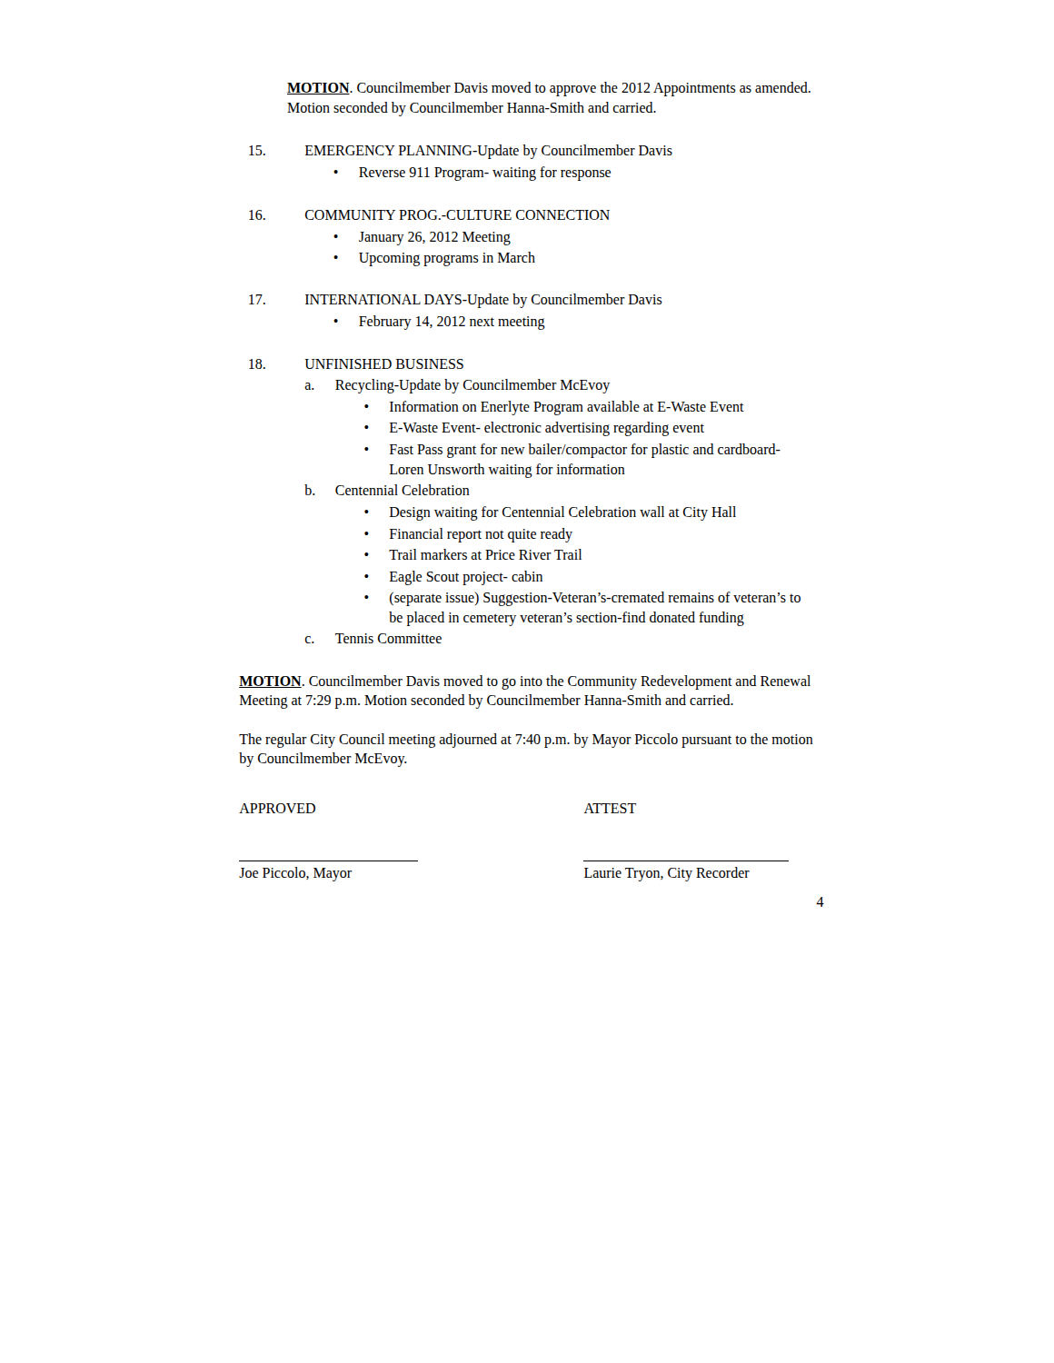MOTION. Councilmember Davis moved to approve the 2012 Appointments as amended. Motion seconded by Councilmember Hanna-Smith and carried.
15. EMERGENCY PLANNING-Update by Councilmember Davis
Reverse 911 Program- waiting for response
16. COMMUNITY PROG.-CULTURE CONNECTION
January 26, 2012 Meeting
Upcoming programs in March
17. INTERNATIONAL DAYS-Update by Councilmember Davis
February 14, 2012 next meeting
18. UNFINISHED BUSINESS
a. Recycling-Update by Councilmember McEvoy
Information on Enerlyte Program available at E-Waste Event
E-Waste Event- electronic advertising regarding event
Fast Pass grant for new bailer/compactor for plastic and cardboard- Loren Unsworth waiting for information
b. Centennial Celebration
Design waiting for Centennial Celebration wall at City Hall
Financial report not quite ready
Trail markers at Price River Trail
Eagle Scout project- cabin
(separate issue) Suggestion-Veteran’s-cremated remains of veteran’s to be placed in cemetery veteran’s section-find donated funding
c. Tennis Committee
MOTION. Councilmember Davis moved to go into the Community Redevelopment and Renewal Meeting at 7:29 p.m. Motion seconded by Councilmember Hanna-Smith and carried.
The regular City Council meeting adjourned at 7:40 p.m. by Mayor Piccolo pursuant to the motion by Councilmember McEvoy.
APPROVED
Joe Piccolo, Mayor
ATTEST
Laurie Tryon, City Recorder
4